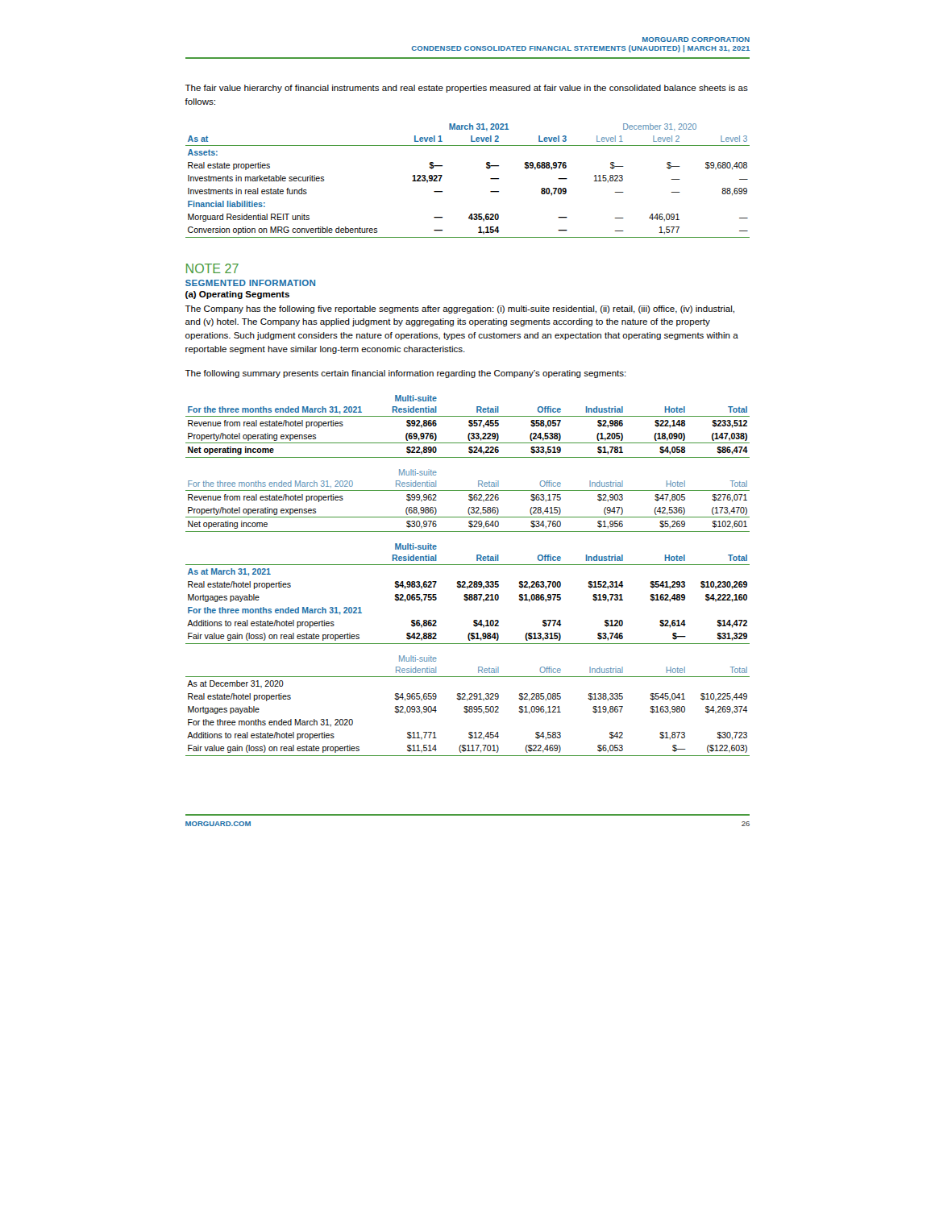MORGUARD CORPORATION
CONDENSED CONSOLIDATED FINANCIAL STATEMENTS (UNAUDITED) | MARCH 31, 2021
The fair value hierarchy of financial instruments and real estate properties measured at fair value in the consolidated balance sheets is as follows:
| | March 31, 2021 | December 31, 2020 |
| As at | Level 1 | Level 2 | Level 3 | Level 1 | Level 2 | Level 3 |
| Assets: | | | | | | |
| Real estate properties | $— | $— | $9,688,976 | $— | $— | $9,680,408 |
| Investments in marketable securities | 123,927 | — | — | 115,823 | — | — |
| Investments in real estate funds | — | — | 80,709 | — | — | 88,699 |
| Financial liabilities: | | | | | | |
| Morguard Residential REIT units | — | 435,620 | — | — | 446,091 | — |
| Conversion option on MRG convertible debentures | — | 1,154 | — | — | 1,577 | — |
NOTE 27
SEGMENTED INFORMATION
(a) Operating Segments
The Company has the following five reportable segments after aggregation: (i) multi-suite residential, (ii) retail, (iii) office, (iv) industrial, and (v) hotel. The Company has applied judgment by aggregating its operating segments according to the nature of the property operations. Such judgment considers the nature of operations, types of customers and an expectation that operating segments within a reportable segment have similar long-term economic characteristics.
The following summary presents certain financial information regarding the Company’s operating segments:
| | Multi-suite | | | | | |
| For the three months ended March 31, 2021 | Residential | Retail | Office | Industrial | Hotel | Total |
| Revenue from real estate/hotel properties | $92,866 | $57,455 | $58,057 | $2,986 | $22,148 | $233,512 |
| Property/hotel operating expenses | (69,976) | (33,229) | (24,538) | (1,205) | (18,090) | (147,038) |
| Net operating income | $22,890 | $24,226 | $33,519 | $1,781 | $4,058 | $86,474 |
| | Multi-suite | | | | | |
| For the three months ended March 31, 2020 | Residential | Retail | Office | Industrial | Hotel | Total |
| Revenue from real estate/hotel properties | $99,962 | $62,226 | $63,175 | $2,903 | $47,805 | $276,071 |
| Property/hotel operating expenses | (68,986) | (32,586) | (28,415) | (947) | (42,536) | (173,470) |
| Net operating income | $30,976 | $29,640 | $34,760 | $1,956 | $5,269 | $102,601 |
| | Multi-suite | | | | | |
| | Residential | Retail | Office | Industrial | Hotel | Total |
| As at March 31, 2021 |
| Real estate/hotel properties | $4,983,627 | $2,289,335 | $2,263,700 | $152,314 | $541,293 | $10,230,269 |
| Mortgages payable | $2,065,755 | $887,210 | $1,086,975 | $19,731 | $162,489 | $4,222,160 |
| For the three months ended March 31, 2021 |
| Additions to real estate/hotel properties | $6,862 | $4,102 | $774 | $120 | $2,614 | $14,472 |
| Fair value gain (loss) on real estate properties | $42,882 | ($1,984) | ($13,315) | $3,746 | $— | $31,329 |
| | Multi-suite | | | | | |
| | Residential | Retail | Office | Industrial | Hotel | Total |
| As at December 31, 2020 |
| Real estate/hotel properties | $4,965,659 | $2,291,329 | $2,285,085 | $138,335 | $545,041 | $10,225,449 |
| Mortgages payable | $2,093,904 | $895,502 | $1,096,121 | $19,867 | $163,980 | $4,269,374 |
| For the three months ended March 31, 2020 |
| Additions to real estate/hotel properties | $11,771 | $12,454 | $4,583 | $42 | $1,873 | $30,723 |
| Fair value gain (loss) on real estate properties | $11,514 | ($117,701) | ($22,469) | $6,053 | $— | ($122,603) |
MORGUARD.COM 26